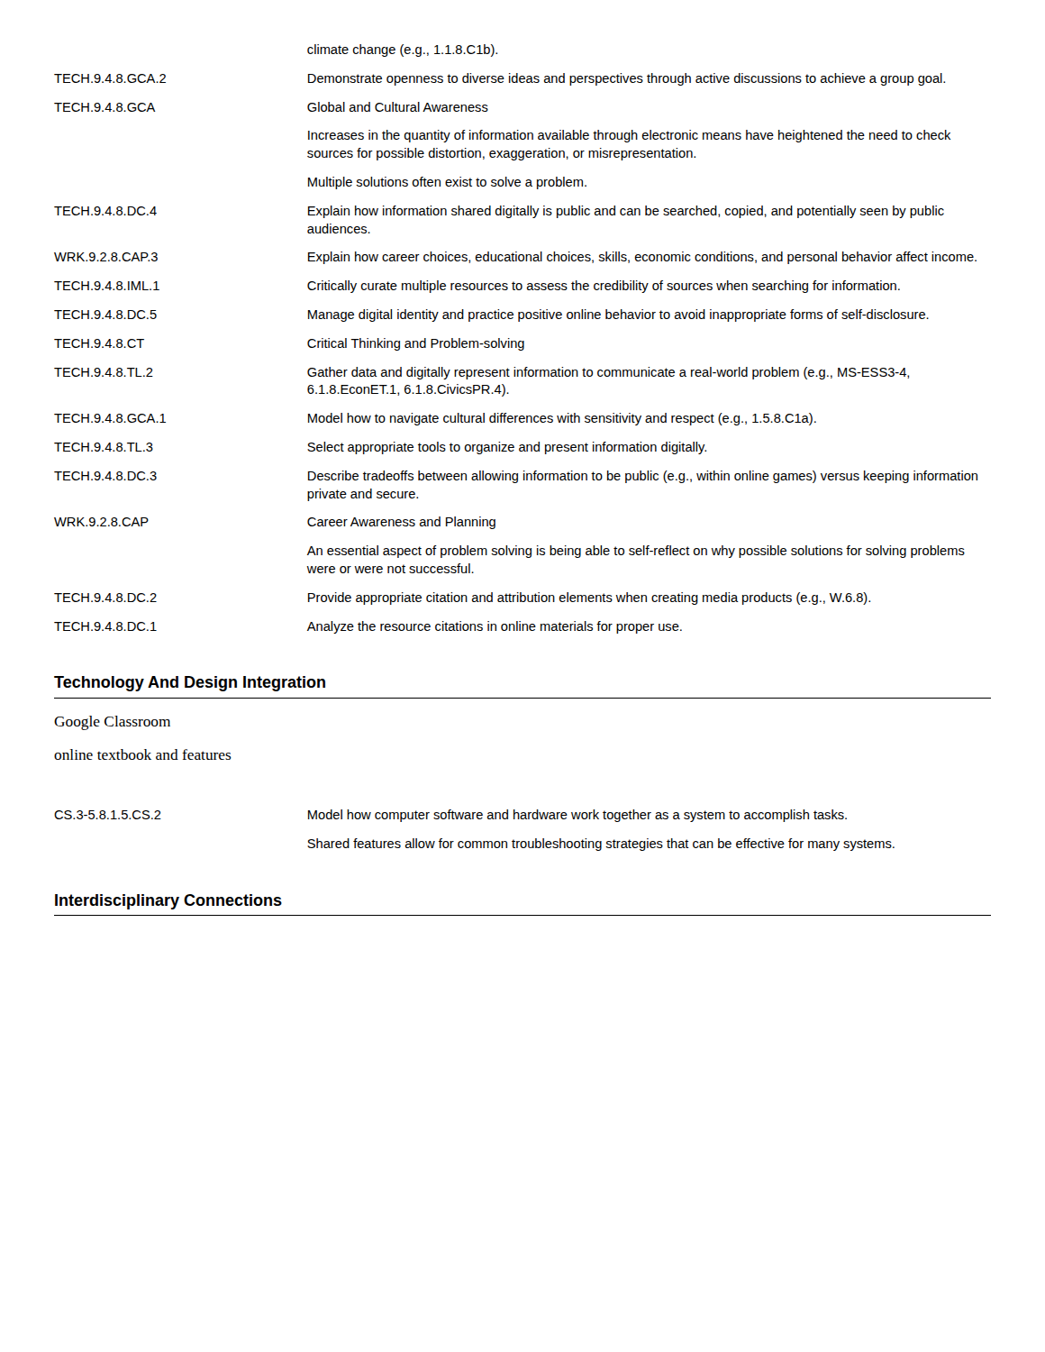| | climate change (e.g., 1.1.8.C1b). |
| TECH.9.4.8.GCA.2 | Demonstrate openness to diverse ideas and perspectives through active discussions to achieve a group goal. |
| TECH.9.4.8.GCA | Global and Cultural Awareness |
| | Increases in the quantity of information available through electronic means have heightened the need to check sources for possible distortion, exaggeration, or misrepresentation. |
| | Multiple solutions often exist to solve a problem. |
| TECH.9.4.8.DC.4 | Explain how information shared digitally is public and can be searched, copied, and potentially seen by public audiences. |
| WRK.9.2.8.CAP.3 | Explain how career choices, educational choices, skills, economic conditions, and personal behavior affect income. |
| TECH.9.4.8.IML.1 | Critically curate multiple resources to assess the credibility of sources when searching for information. |
| TECH.9.4.8.DC.5 | Manage digital identity and practice positive online behavior to avoid inappropriate forms of self-disclosure. |
| TECH.9.4.8.CT | Critical Thinking and Problem-solving |
| TECH.9.4.8.TL.2 | Gather data and digitally represent information to communicate a real-world problem (e.g., MS-ESS3-4, 6.1.8.EconET.1, 6.1.8.CivicsPR.4). |
| TECH.9.4.8.GCA.1 | Model how to navigate cultural differences with sensitivity and respect (e.g., 1.5.8.C1a). |
| TECH.9.4.8.TL.3 | Select appropriate tools to organize and present information digitally. |
| TECH.9.4.8.DC.3 | Describe tradeoffs between allowing information to be public (e.g., within online games) versus keeping information private and secure. |
| WRK.9.2.8.CAP | Career Awareness and Planning |
| | An essential aspect of problem solving is being able to self-reflect on why possible solutions for solving problems were or were not successful. |
| TECH.9.4.8.DC.2 | Provide appropriate citation and attribution elements when creating media products (e.g., W.6.8). |
| TECH.9.4.8.DC.1 | Analyze the resource citations in online materials for proper use. |
Technology And Design Integration
Google Classroom
online textbook and features
| CS.3-5.8.1.5.CS.2 | Model how computer software and hardware work together as a system to accomplish tasks. |
| | Shared features allow for common troubleshooting strategies that can be effective for many systems. |
Interdisciplinary Connections